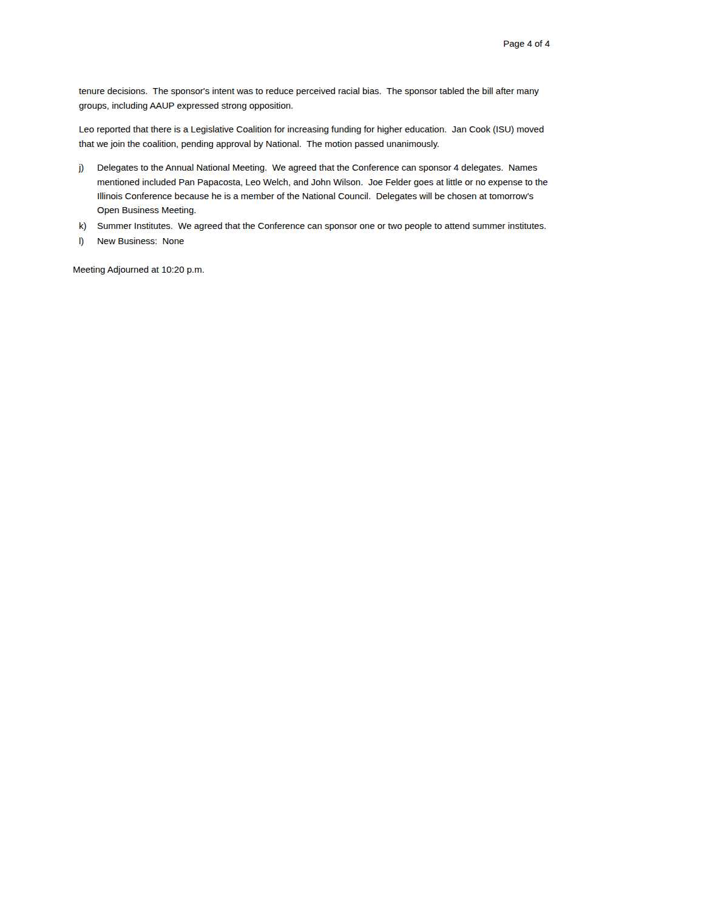Page 4 of 4
tenure decisions. The sponsor's intent was to reduce perceived racial bias. The sponsor tabled the bill after many groups, including AAUP expressed strong opposition.
Leo reported that there is a Legislative Coalition for increasing funding for higher education. Jan Cook (ISU) moved that we join the coalition, pending approval by National. The motion passed unanimously.
j) Delegates to the Annual National Meeting. We agreed that the Conference can sponsor 4 delegates. Names mentioned included Pan Papacosta, Leo Welch, and John Wilson. Joe Felder goes at little or no expense to the Illinois Conference because he is a member of the National Council. Delegates will be chosen at tomorrow's Open Business Meeting.
k) Summer Institutes. We agreed that the Conference can sponsor one or two people to attend summer institutes.
l) New Business: None
Meeting Adjourned at 10:20 p.m.